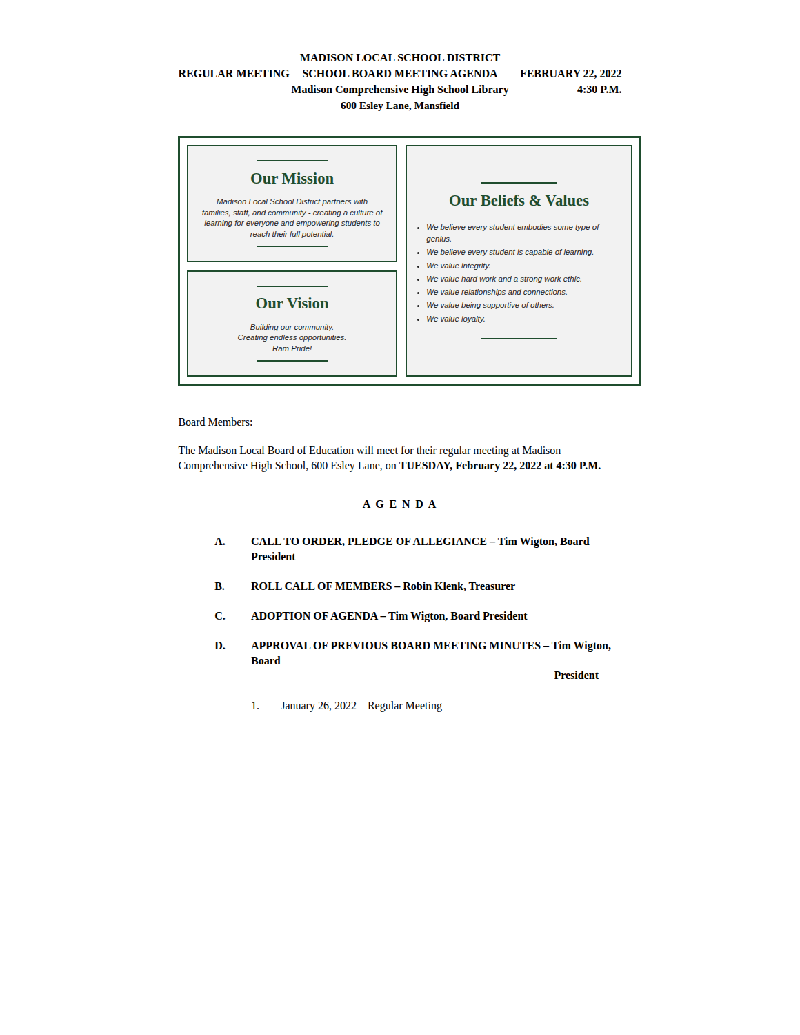REGULAR MEETING
FEBRUARY 22, 2022
4:30 P.M.
MADISON LOCAL SCHOOL DISTRICT SCHOOL BOARD MEETING AGENDA Madison Comprehensive High School Library 600 Esley Lane, Mansfield
Our Mission
Madison Local School District partners with families, staff, and community - creating a culture of learning for everyone and empowering students to reach their full potential.
Our Vision
Building our community.
Creating endless opportunities.
Ram Pride!
Our Beliefs & Values
We believe every student embodies some type of genius.
We believe every student is capable of learning.
We value integrity.
We value hard work and a strong work ethic.
We value relationships and connections.
We value being supportive of others.
We value loyalty.
Board Members:
The Madison Local Board of Education will meet for their regular meeting at Madison Comprehensive High School, 600 Esley Lane, on TUESDAY, February 22, 2022 at 4:30 P.M.
A G E N D A
A.
CALL TO ORDER, PLEDGE OF ALLEGIANCE – Tim Wigton, Board President
B.
ROLL CALL OF MEMBERS – Robin Klenk, Treasurer
C.
ADOPTION OF AGENDA – Tim Wigton, Board President
D.
APPROVAL OF PREVIOUS BOARD MEETING MINUTES – Tim Wigton, Board President
1.
January 26, 2022 – Regular Meeting